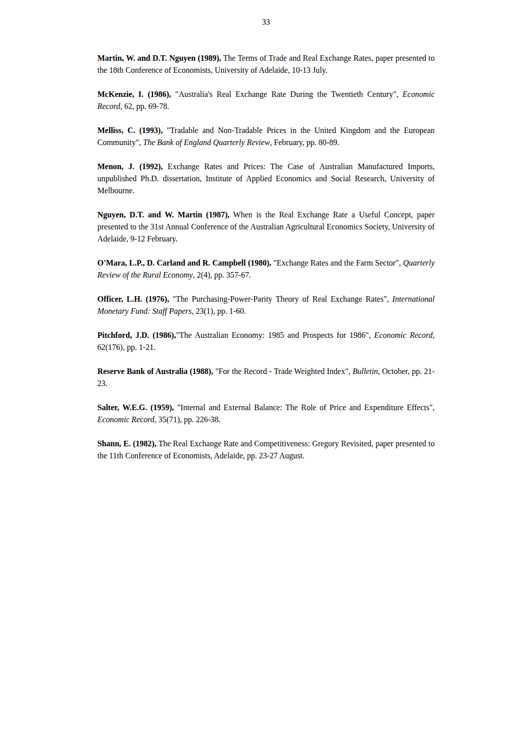33
Martin, W. and D.T. Nguyen (1989), The Terms of Trade and Real Exchange Rates, paper presented to the 18th Conference of Economists, University of Adelaide, 10-13 July.
McKenzie, I. (1986), "Australia's Real Exchange Rate During the Twentieth Century", Economic Record, 62, pp. 69-78.
Melliss, C. (1993), "Tradable and Non-Tradable Prices in the United Kingdom and the European Community", The Bank of England Quarterly Review, February, pp. 80-89.
Menon, J. (1992), Exchange Rates and Prices: The Case of Australian Manufactured Imports, unpublished Ph.D. dissertation, Institute of Applied Economics and Social Research, University of Melbourne.
Nguyen, D.T. and W. Martin (1987), When is the Real Exchange Rate a Useful Concept, paper presented to the 31st Annual Conference of the Australian Agricultural Economics Society, University of Adelaide, 9-12 February.
O'Mara, L.P., D. Carland and R. Campbell (1980), "Exchange Rates and the Farm Sector", Quarterly Review of the Rural Economy, 2(4), pp. 357-67.
Officer, L.H. (1976), "The Purchasing-Power-Parity Theory of Real Exchange Rates", International Monetary Fund: Staff Papers, 23(1), pp. 1-60.
Pitchford, J.D. (1986),"The Australian Economy: 1985 and Prospects for 1986", Economic Record, 62(176), pp. 1-21.
Reserve Bank of Australia (1988), "For the Record - Trade Weighted Index", Bulletin, October, pp. 21-23.
Salter, W.E.G. (1959), "Internal and External Balance: The Role of Price and Expenditure Effects", Economic Record, 35(71), pp. 226-38.
Shann, E. (1982), The Real Exchange Rate and Competitiveness: Gregory Revisited, paper presented to the 11th Conference of Economists, Adelaide, pp. 23-27 August.